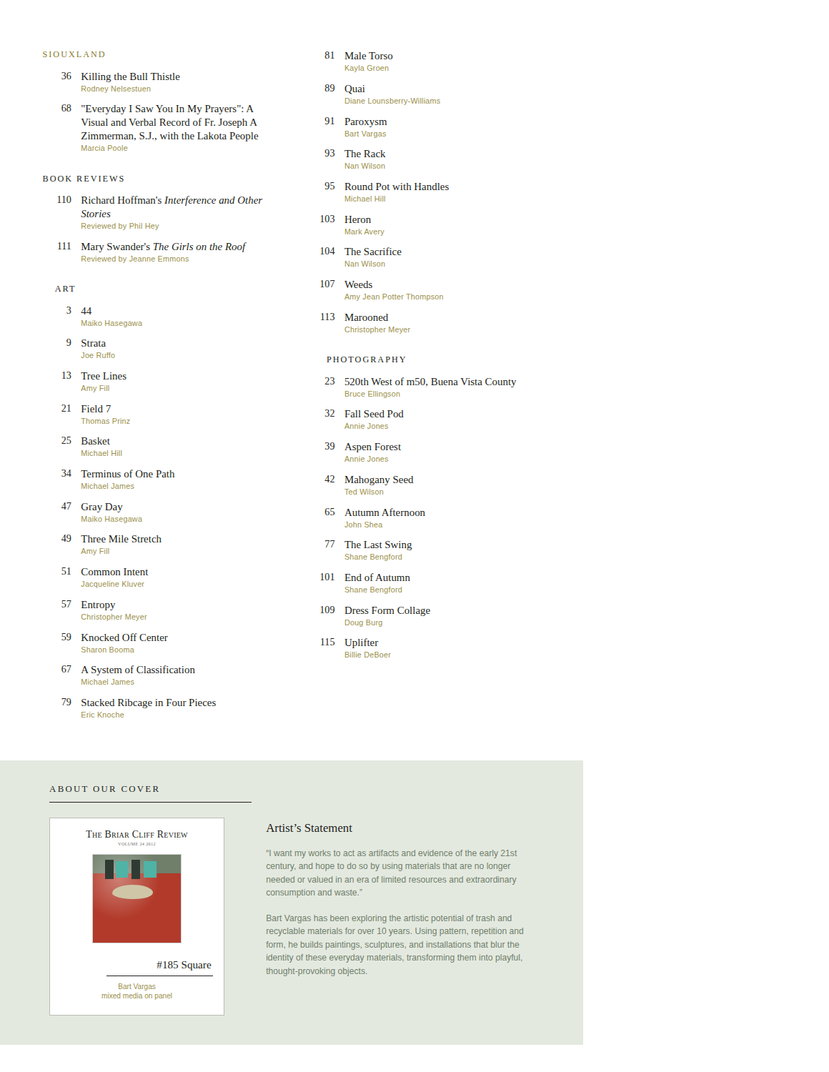Siouxland
36 Killing the Bull Thistle
Rodney Nelsestuen
68 "Everyday I Saw You In My Prayers": A Visual and Verbal Record of Fr. Joseph A Zimmerman, S.J., with the Lakota People
Marcia Poole
Book Reviews
110 Richard Hoffman's Interference and Other Stories
Reviewed by Phil Hey
111 Mary Swander's The Girls on the Roof
Reviewed by Jeanne Emmons
Art
3 44
Maiko Hasegawa
9 Strata
Joe Ruffo
13 Tree Lines
Amy Fill
21 Field 7
Thomas Prinz
25 Basket
Michael Hill
34 Terminus of One Path
Michael James
47 Gray Day
Maiko Hasegawa
49 Three Mile Stretch
Amy Fill
51 Common Intent
Jacqueline Kluver
57 Entropy
Christopher Meyer
59 Knocked Off Center
Sharon Booma
67 A System of Classification
Michael James
79 Stacked Ribcage in Four Pieces
Eric Knoche
81 Male Torso
Kayla Groen
89 Quai
Diane Lounsberry-Williams
91 Paroxysm
Bart Vargas
93 The Rack
Nan Wilson
95 Round Pot with Handles
Michael Hill
103 Heron
Mark Avery
104 The Sacrifice
Nan Wilson
107 Weeds
Amy Jean Potter Thompson
113 Marooned
Christopher Meyer
Photography
23 520th West of m50, Buena Vista County
Bruce Ellingson
32 Fall Seed Pod
Annie Jones
39 Aspen Forest
Annie Jones
42 Mahogany Seed
Ted Wilson
65 Autumn Afternoon
John Shea
77 The Last Swing
Shane Bengford
101 End of Autumn
Shane Bengford
109 Dress Form Collage
Doug Burg
115 Uplifter
Billie DeBoer
ABOUT OUR COVER
The Briar Cliff Review
VOLUME 24 2012
#185 Square
Bart Vargas
mixed media on panel
Artist’s Statement
“I want my works to act as artifacts and evidence of the early 21st century, and hope to do so by using materials that are no longer needed or valued in an era of limited resources and extraordinary consumption and waste.”
Bart Vargas has been exploring the artistic potential of trash and recyclable materials for over 10 years. Using pattern, repetition and form, he builds paintings, sculptures, and installations that blur the identity of these everyday materials, transforming them into playful, thought-provoking objects.